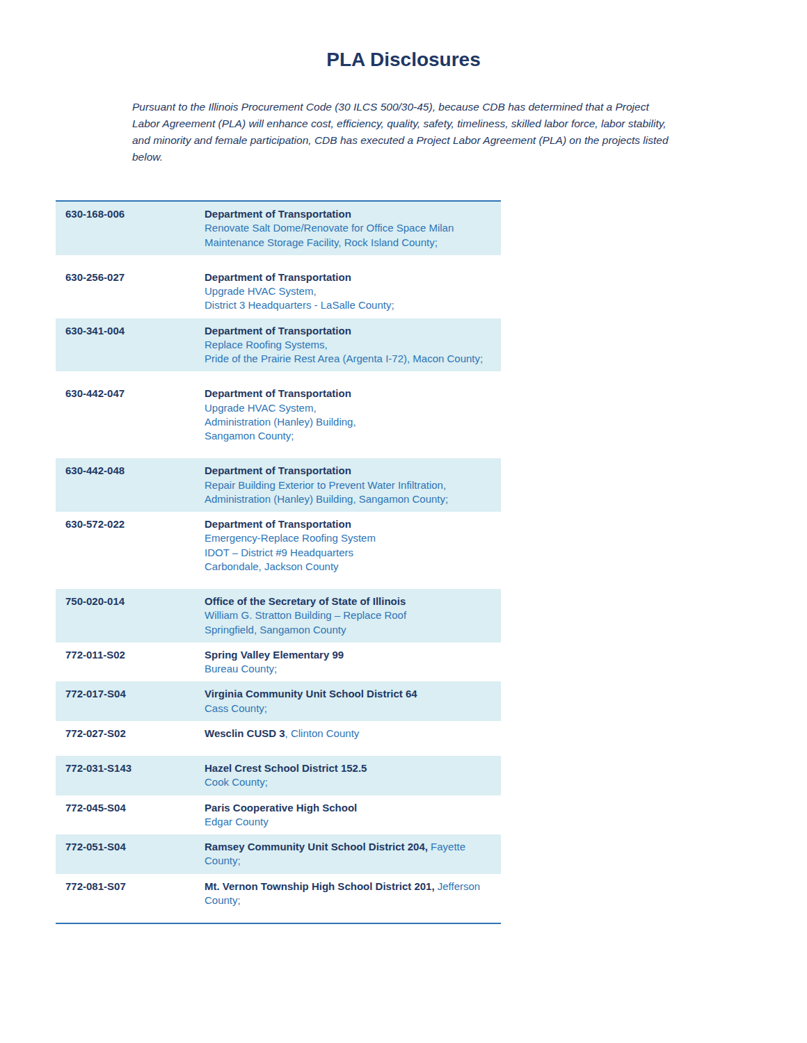PLA Disclosures
Pursuant to the Illinois Procurement Code (30 ILCS 500/30-45), because CDB has determined that a Project Labor Agreement (PLA) will enhance cost, efficiency, quality, safety, timeliness, skilled labor force, labor stability, and minority and female participation, CDB has executed a Project Labor Agreement (PLA) on the projects listed below.
| 630-168-006 | Department of Transportation Renovate Salt Dome/Renovate for Office Space Milan Maintenance Storage Facility, Rock Island County; |
| 630-256-027 | Department of Transportation Upgrade HVAC System, District 3 Headquarters - LaSalle County; |
| 630-341-004 | Department of Transportation Replace Roofing Systems, Pride of the Prairie Rest Area (Argenta I-72), Macon County; |
| 630-442-047 | Department of Transportation Upgrade HVAC System, Administration (Hanley) Building, Sangamon County; |
| 630-442-048 | Department of Transportation Repair Building Exterior to Prevent Water Infiltration, Administration (Hanley) Building, Sangamon County; |
| 630-572-022 | Department of Transportation Emergency-Replace Roofing System IDOT – District #9 Headquarters Carbondale, Jackson County |
| 750-020-014 | Office of the Secretary of State of Illinois William G. Stratton Building – Replace Roof Springfield, Sangamon County |
| 772-011-S02 | Spring Valley Elementary 99 Bureau County; |
| 772-017-S04 | Virginia Community Unit School District 64 Cass County; |
| 772-027-S02 | Wesclin CUSD 3 , Clinton County |
| 772-031-S143 | Hazel Crest School District 152.5 Cook County; |
| 772-045-S04 | Paris Cooperative High School Edgar County |
| 772-051-S04 | Ramsey Community Unit School District 204, Fayette County; |
| 772-081-S07 | Mt. Vernon Township High School District 201, Jefferson County; |